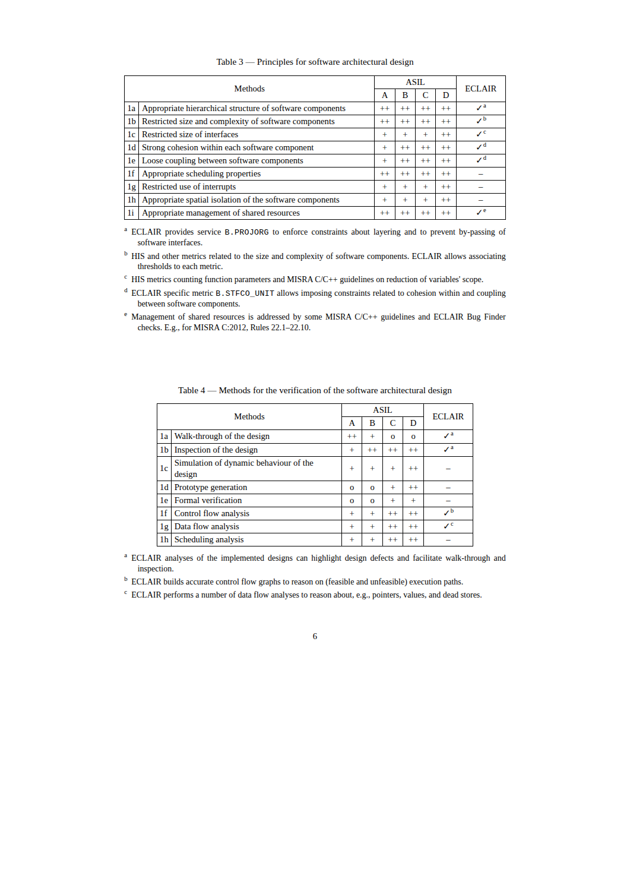Table 3 — Principles for software architectural design
| Methods | ASIL | ECLAIR |
| --- | --- | --- |
| A | B | C | D |
| 1a | Appropriate hierarchical structure of software components | ++ | ++ | ++ | ++ | ✓ a |
| 1b | Restricted size and complexity of software components | ++ | ++ | ++ | ++ | ✓ b |
| 1c | Restricted size of interfaces | + | + | + | ++ | ✓ c |
| 1d | Strong cohesion within each software component | + | ++ | ++ | ++ | ✓ d |
| 1e | Loose coupling between software components | + | ++ | ++ | ++ | ✓ d |
| 1f | Appropriate scheduling properties | ++ | ++ | ++ | ++ | – |
| 1g | Restricted use of interrupts | + | + | + | ++ | – |
| 1h | Appropriate spatial isolation of the software components | + | + | + | ++ | – |
| 1i | Appropriate management of shared resources | ++ | ++ | ++ | ++ | ✓ e |
a ECLAIR provides service B.PROJORG to enforce constraints about layering and to prevent by-passing of software interfaces.
b HIS and other metrics related to the size and complexity of software components. ECLAIR allows associating thresholds to each metric.
c HIS metrics counting function parameters and MISRA C/C++ guidelines on reduction of variables' scope.
d ECLAIR specific metric B.STFCO_UNIT allows imposing constraints related to cohesion within and coupling between software components.
e Management of shared resources is addressed by some MISRA C/C++ guidelines and ECLAIR Bug Finder checks. E.g., for MISRA C:2012, Rules 22.1–22.10.
Table 4 — Methods for the verification of the software architectural design
| Methods | ASIL | ECLAIR |
| --- | --- | --- |
| A | B | C | D |
| 1a | Walk-through of the design | ++ | + | o | o | ✓ a |
| 1b | Inspection of the design | + | ++ | ++ | ++ | ✓ a |
| 1c | Simulation of dynamic behaviour of the design | + | + | + | ++ | – |
| 1d | Prototype generation | o | o | + | ++ | – |
| 1e | Formal verification | o | o | + | + | – |
| 1f | Control flow analysis | + | + | ++ | ++ | ✓ b |
| 1g | Data flow analysis | + | + | ++ | ++ | ✓ c |
| 1h | Scheduling analysis | + | + | ++ | ++ | – |
a ECLAIR analyses of the implemented designs can highlight design defects and facilitate walk-through and inspection.
b ECLAIR builds accurate control flow graphs to reason on (feasible and unfeasible) execution paths.
c ECLAIR performs a number of data flow analyses to reason about, e.g., pointers, values, and dead stores.
6